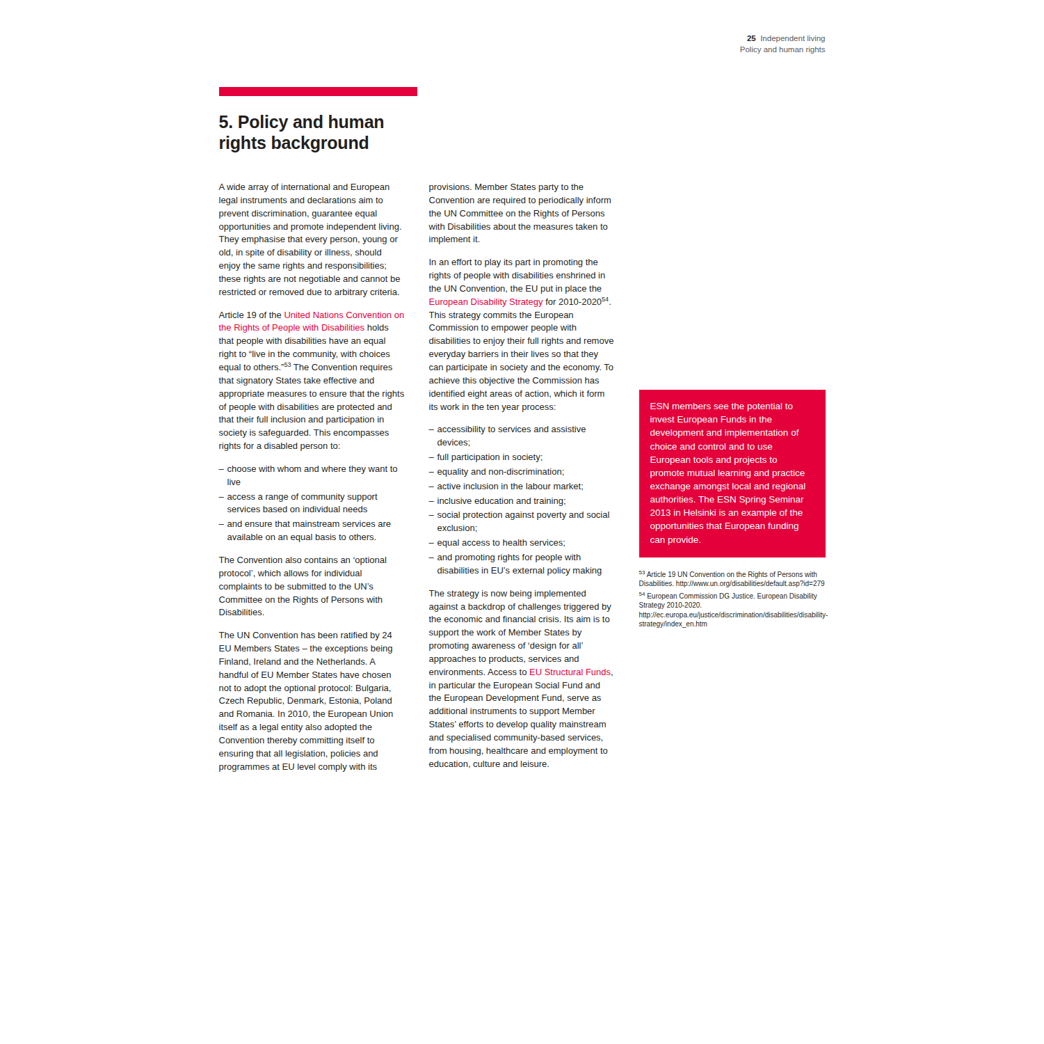25 Independent living
Policy and human rights
5. Policy and human
rights background
A wide array of international and European legal instruments and declarations aim to prevent discrimination, guarantee equal opportunities and promote independent living. They emphasise that every person, young or old, in spite of disability or illness, should enjoy the same rights and responsibilities; these rights are not negotiable and cannot be restricted or removed due to arbitrary criteria.
Article 19 of the United Nations Convention on the Rights of People with Disabilities holds that people with disabilities have an equal right to “live in the community, with choices equal to others.”53 The Convention requires that signatory States take effective and appropriate measures to ensure that the rights of people with disabilities are protected and that their full inclusion and participation in society is safeguarded. This encompasses rights for a disabled person to:
choose with whom and where they want to live
access a range of community support services based on individual needs
and ensure that mainstream services are available on an equal basis to others.
The Convention also contains an ‘optional protocol’, which allows for individual complaints to be submitted to the UN’s Committee on the Rights of Persons with Disabilities.
The UN Convention has been ratified by 24 EU Members States – the exceptions being Finland, Ireland and the Netherlands. A handful of EU Member States have chosen not to adopt the optional protocol: Bulgaria, Czech Republic, Denmark, Estonia, Poland and Romania. In 2010, the European Union itself as a legal entity also adopted the Convention thereby committing itself to ensuring that all legislation, policies and programmes at EU level comply with its
provisions. Member States party to the Convention are required to periodically inform the UN Committee on the Rights of Persons with Disabilities about the measures taken to implement it.
In an effort to play its part in promoting the rights of people with disabilities enshrined in the UN Convention, the EU put in place the European Disability Strategy for 2010-202054. This strategy commits the European Commission to empower people with disabilities to enjoy their full rights and remove everyday barriers in their lives so that they can participate in society and the economy. To achieve this objective the Commission has identified eight areas of action, which it form its work in the ten year process:
accessibility to services and assistive devices;
full participation in society;
equality and non-discrimination;
active inclusion in the labour market;
inclusive education and training;
social protection against poverty and social exclusion;
equal access to health services;
and promoting rights for people with disabilities in EU’s external policy making
The strategy is now being implemented against a backdrop of challenges triggered by the economic and financial crisis. Its aim is to support the work of Member States by promoting awareness of ‘design for all’ approaches to products, services and environments. Access to EU Structural Funds, in particular the European Social Fund and the European Development Fund, serve as additional instruments to support Member States’ efforts to develop quality mainstream and specialised community-based services, from housing, healthcare and employment to education, culture and leisure.
ESN members see the potential to invest European Funds in the development and implementation of choice and control and to use European tools and projects to promote mutual learning and practice exchange amongst local and regional authorities. The ESN Spring Seminar 2013 in Helsinki is an example of the opportunities that European funding can provide.
53 Article 19 UN Convention on the Rights of Persons with Disabilities. http://www.un.org/disabilities/default.asp?id=279
54 European Commission DG Justice. European Disability Strategy 2010-2020. http://ec.europa.eu/justice/discrimination/disabilities/disability-strategy/index_en.htm